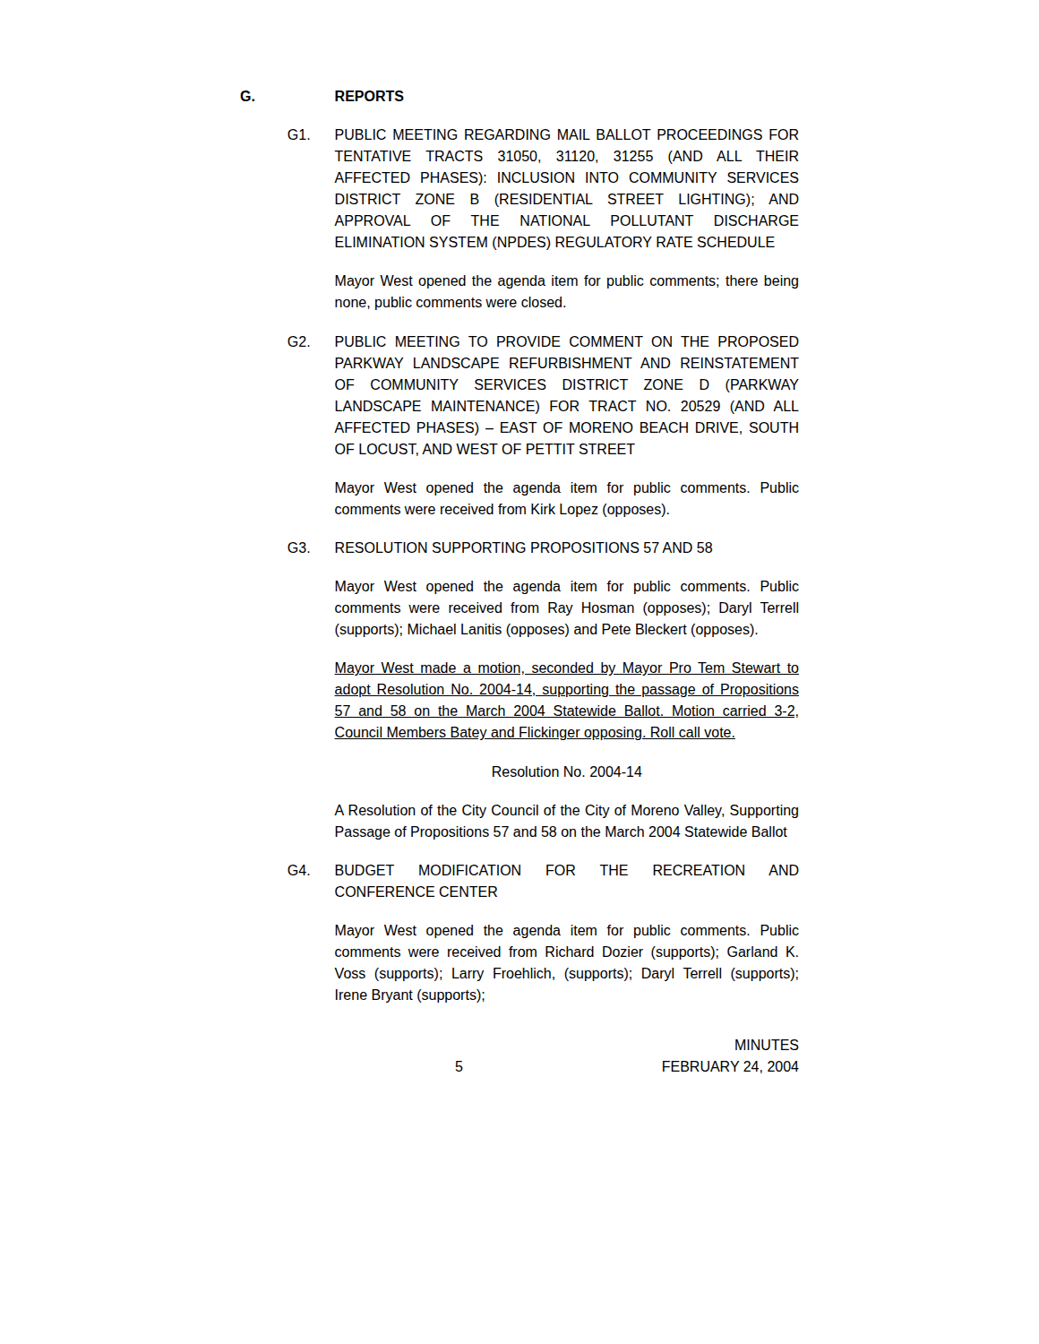G.
REPORTS
G1.
PUBLIC MEETING REGARDING MAIL BALLOT PROCEEDINGS FOR TENTATIVE TRACTS 31050, 31120, 31255 (AND ALL THEIR AFFECTED PHASES): INCLUSION INTO COMMUNITY SERVICES DISTRICT ZONE B (RESIDENTIAL STREET LIGHTING); AND APPROVAL OF THE NATIONAL POLLUTANT DISCHARGE ELIMINATION SYSTEM (NPDES) REGULATORY RATE SCHEDULE
Mayor West opened the agenda item for public comments; there being none, public comments were closed.
G2.
PUBLIC MEETING TO PROVIDE COMMENT ON THE PROPOSED PARKWAY LANDSCAPE REFURBISHMENT AND REINSTATEMENT OF COMMUNITY SERVICES DISTRICT ZONE D (PARKWAY LANDSCAPE MAINTENANCE) FOR TRACT NO. 20529 (AND ALL AFFECTED PHASES) – EAST OF MORENO BEACH DRIVE, SOUTH OF LOCUST, AND WEST OF PETTIT STREET
Mayor West opened the agenda item for public comments. Public comments were received from Kirk Lopez (opposes).
G3.
RESOLUTION SUPPORTING PROPOSITIONS 57 AND 58
Mayor West opened the agenda item for public comments. Public comments were received from Ray Hosman (opposes); Daryl Terrell (supports); Michael Lanitis (opposes) and Pete Bleckert (opposes).
Mayor West made a motion, seconded by Mayor Pro Tem Stewart to adopt Resolution No. 2004-14, supporting the passage of Propositions 57 and 58 on the March 2004 Statewide Ballot. Motion carried 3-2, Council Members Batey and Flickinger opposing. Roll call vote.
Resolution No. 2004-14
A Resolution of the City Council of the City of Moreno Valley, Supporting Passage of Propositions 57 and 58 on the March 2004 Statewide Ballot
G4.
BUDGET MODIFICATION FOR THE RECREATION AND CONFERENCE CENTER
Mayor West opened the agenda item for public comments. Public comments were received from Richard Dozier (supports); Garland K. Voss (supports); Larry Froehlich, (supports); Daryl Terrell (supports); Irene Bryant (supports);
5
MINUTES
FEBRUARY 24, 2004